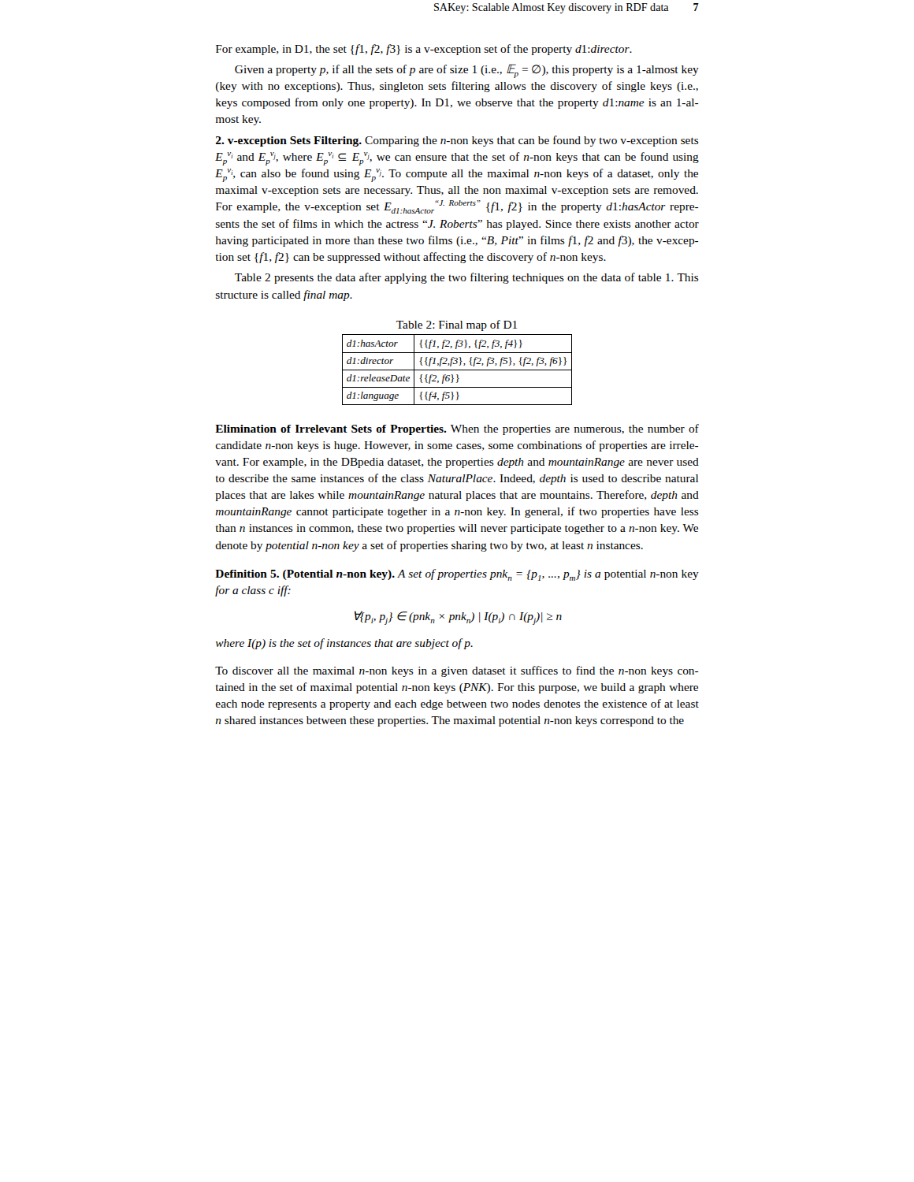SAKey: Scalable Almost Key discovery in RDF data 7
For example, in D1, the set {f1, f2, f3} is a v-exception set of the property d1:director.
Given a property p, if all the sets of p are of size 1 (i.e., 𝔼p = ∅), this property is a 1-almost key (key with no exceptions). Thus, singleton sets filtering allows the discovery of single keys (i.e., keys composed from only one property). In D1, we observe that the property d1:name is an 1-almost key.
2. v-exception Sets Filtering. Comparing the n-non keys that can be found by two v-exception sets Epvi and Epvj, where Epvi ⊆ Epvj, we can ensure that the set of n-non keys that can be found using Epvi, can also be found using Epvj. To compute all the maximal n-non keys of a dataset, only the maximal v-exception sets are necessary. Thus, all the non maximal v-exception sets are removed. For example, the v-exception set Ed1:hasActor“J. Roberts” {f1, f2} in the property d1:hasActor represents the set of films in which the actress “J. Roberts” has played. Since there exists another actor having participated in more than these two films (i.e., “B, Pitt” in films f1, f2 and f3), the v-exception set {f1, f2} can be suppressed without affecting the discovery of n-non keys.
Table 2 presents the data after applying the two filtering techniques on the data of table 1. This structure is called final map.
Table 2: Final map of D1
| d1:hasActor | {{ f1 , f2 , f3 }, { f2 , f3 , f4 }} |
| d1:director | {{ f1 , f2 , f3 }, { f2 , f3 , f5 }, { f2 , f3 , f6 }} |
| d1:releaseDate | {{ f2 , f6 }} |
| d1:language | {{ f4 , f5 }} |
Elimination of Irrelevant Sets of Properties. When the properties are numerous, the number of candidate n-non keys is huge. However, in some cases, some combinations of properties are irrelevant. For example, in the DBpedia dataset, the properties depth and mountainRange are never used to describe the same instances of the class NaturalPlace. Indeed, depth is used to describe natural places that are lakes while mountainRange natural places that are mountains. Therefore, depth and mountainRange cannot participate together in a n-non key. In general, if two properties have less than n instances in common, these two properties will never participate together to a n-non key. We denote by potential n-non key a set of properties sharing two by two, at least n instances.
Definition 5. (Potential n-non key). A set of properties pnkn = {p1, ..., pm} is a potential n-non key for a class c iff:
∀{pi, pj} ∈ (pnkn × pnkn) | I(pi) ∩ I(pj)| ≥ n
where I(p) is the set of instances that are subject of p.
To discover all the maximal n-non keys in a given dataset it suffices to find the n-non keys contained in the set of maximal potential n-non keys (PNK). For this purpose, we build a graph where each node represents a property and each edge between two nodes denotes the existence of at least n shared instances between these properties. The maximal potential n-non keys correspond to the